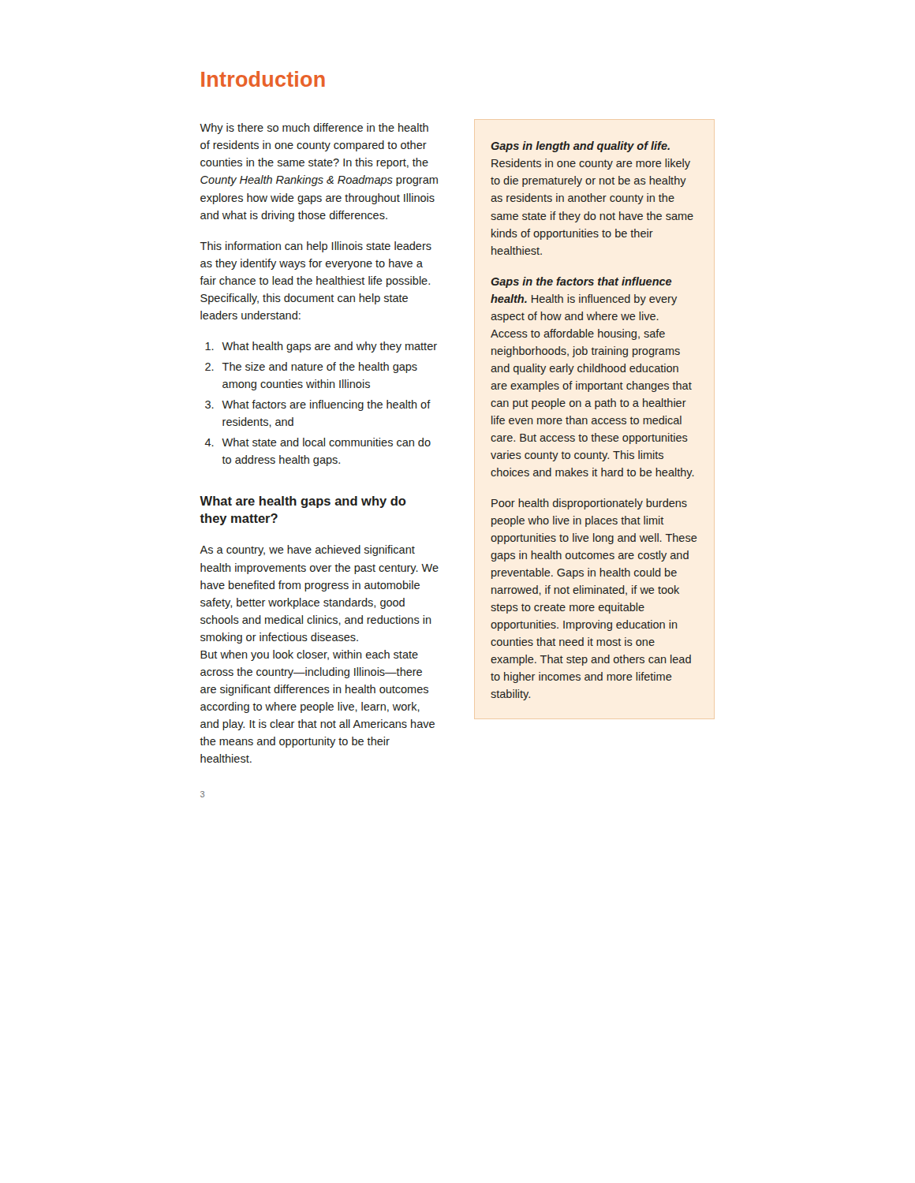Introduction
Why is there so much difference in the health of residents in one county compared to other counties in the same state? In this report, the County Health Rankings & Roadmaps program explores how wide gaps are throughout Illinois and what is driving those differences.
This information can help Illinois state leaders as they identify ways for everyone to have a fair chance to lead the healthiest life possible. Specifically, this document can help state leaders understand:
What health gaps are and why they matter
The size and nature of the health gaps among counties within Illinois
What factors are influencing the health of residents, and
What state and local communities can do to address health gaps.
What are health gaps and why do
they matter?
As a country, we have achieved significant health improvements over the past century. We have benefited from progress in automobile safety, better workplace standards, good schools and medical clinics, and reductions in smoking or infectious diseases.
But when you look closer, within each state across the country—including Illinois—there are significant differences in health outcomes according to where people live, learn, work, and play. It is clear that not all Americans have the means and opportunity to be their healthiest.
Gaps in length and quality of life. Residents in one county are more likely to die prematurely or not be as healthy as residents in another county in the same state if they do not have the same kinds of opportunities to be their healthiest.
Gaps in the factors that influence health. Health is influenced by every aspect of how and where we live. Access to affordable housing, safe neighborhoods, job training programs and quality early childhood education are examples of important changes that can put people on a path to a healthier life even more than access to medical care. But access to these opportunities varies county to county. This limits choices and makes it hard to be healthy.
Poor health disproportionately burdens people who live in places that limit opportunities to live long and well. These gaps in health outcomes are costly and preventable. Gaps in health could be narrowed, if not eliminated, if we took steps to create more equitable opportunities. Improving education in counties that need it most is one example. That step and others can lead to higher incomes and more lifetime stability.
3